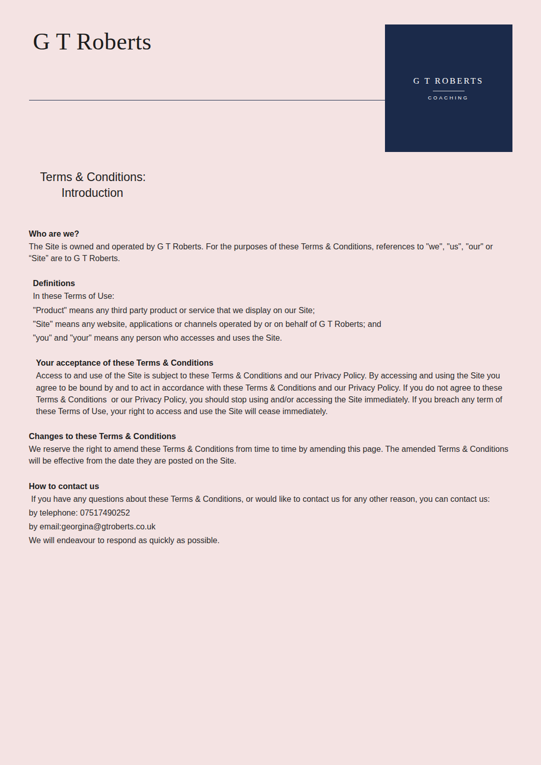G T Roberts
G T ROBERTS
Coaching
Terms & Conditions:Introduction
Who are we?
The Site is owned and operated by G T Roberts. For the purposes of these Terms & Conditions, references to "we", "us", "our" or “Site” are to G T Roberts.
Definitions
In these Terms of Use:
"Product" means any third party product or service that we display on our Site;
"Site" means any website, applications or channels operated by or on behalf of G T Roberts; and
"you" and "your" means any person who accesses and uses the Site.
Your acceptance of these Terms & Conditions
Access to and use of the Site is subject to these Terms & Conditions and our Privacy Policy. By accessing and using the Site you agree to be bound by and to act in accordance with these Terms & Conditions and our Privacy Policy. If you do not agree to these Terms & Conditions or our Privacy Policy, you should stop using and/or accessing the Site immediately. If you breach any term of these Terms of Use, your right to access and use the Site will cease immediately.
Changes to these Terms & Conditions
We reserve the right to amend these Terms & Conditions from time to time by amending this page. The amended Terms & Conditions will be effective from the date they are posted on the Site.
How to contact us
If you have any questions about these Terms & Conditions, or would like to contact us for any other reason, you can contact us:
by telephone: 07517490252
by email:georgina@gtroberts.co.uk
We will endeavour to respond as quickly as possible.